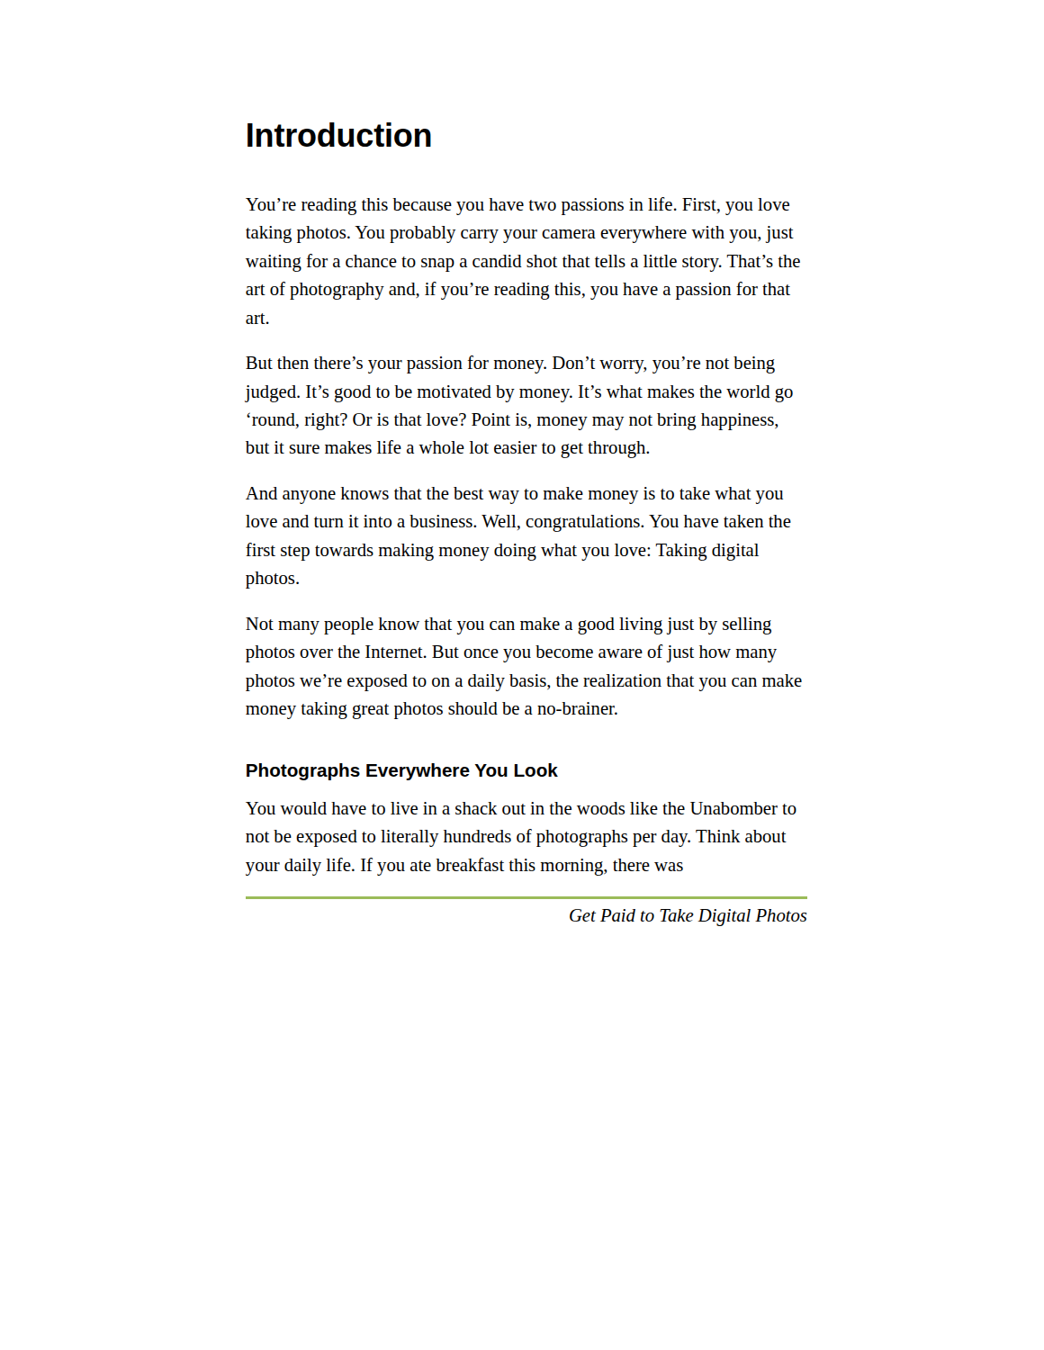Introduction
You’re reading this because you have two passions in life. First, you love taking photos. You probably carry your camera everywhere with you, just waiting for a chance to snap a candid shot that tells a little story. That’s the art of photography and, if you’re reading this, you have a passion for that art.
But then there’s your passion for money. Don’t worry, you’re not being judged. It’s good to be motivated by money. It’s what makes the world go ‘round, right? Or is that love? Point is, money may not bring happiness, but it sure makes life a whole lot easier to get through.
And anyone knows that the best way to make money is to take what you love and turn it into a business. Well, congratulations. You have taken the first step towards making money doing what you love: Taking digital photos.
Not many people know that you can make a good living just by selling photos over the Internet. But once you become aware of just how many photos we’re exposed to on a daily basis, the realization that you can make money taking great photos should be a no-brainer.
Photographs Everywhere You Look
You would have to live in a shack out in the woods like the Unabomber to not be exposed to literally hundreds of photographs per day. Think about your daily life. If you ate breakfast this morning, there was
Get Paid to Take Digital Photos